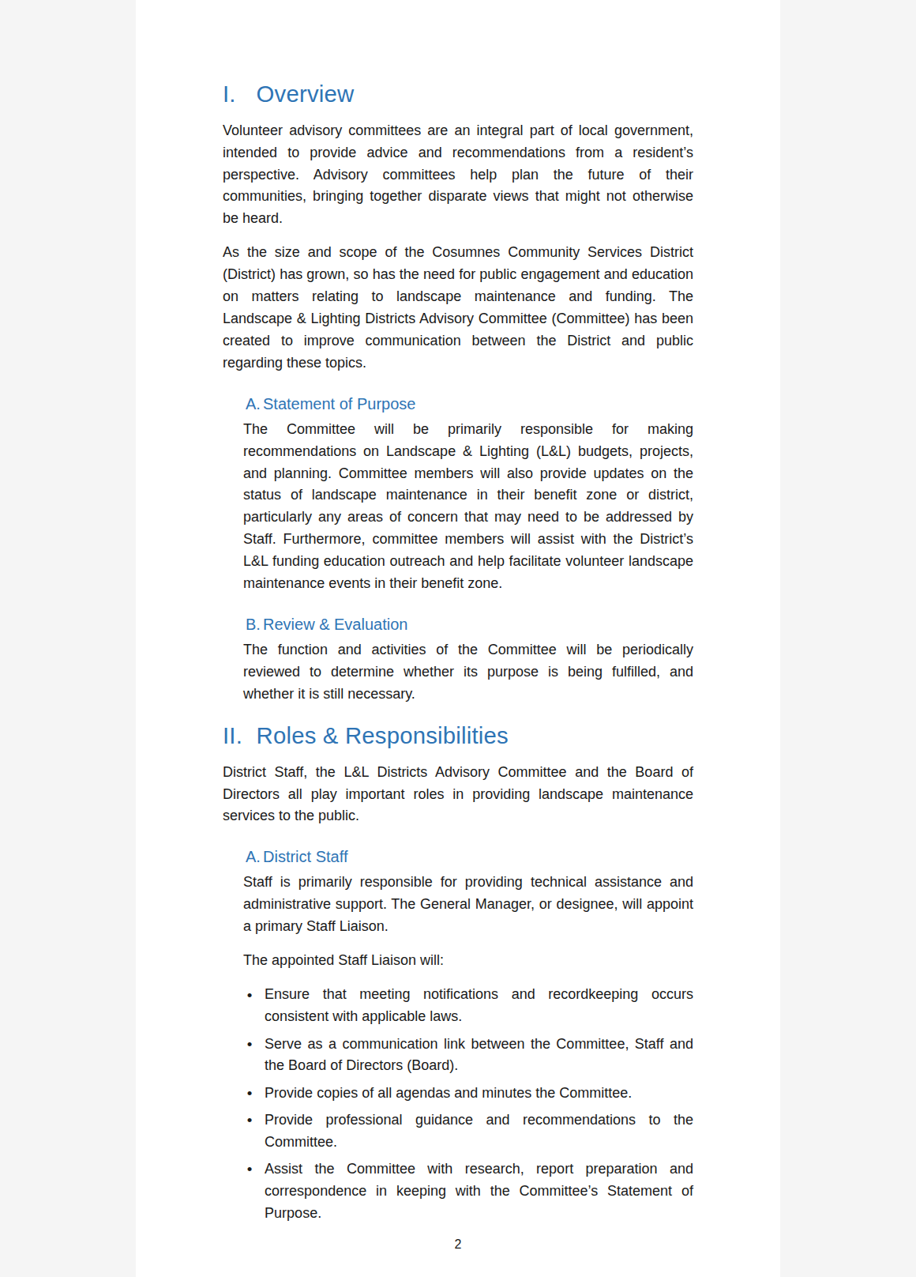I. Overview
Volunteer advisory committees are an integral part of local government, intended to provide advice and recommendations from a resident’s perspective. Advisory committees help plan the future of their communities, bringing together disparate views that might not otherwise be heard.
As the size and scope of the Cosumnes Community Services District (District) has grown, so has the need for public engagement and education on matters relating to landscape maintenance and funding. The Landscape & Lighting Districts Advisory Committee (Committee) has been created to improve communication between the District and public regarding these topics.
A. Statement of Purpose
The Committee will be primarily responsible for making recommendations on Landscape & Lighting (L&L) budgets, projects, and planning. Committee members will also provide updates on the status of landscape maintenance in their benefit zone or district, particularly any areas of concern that may need to be addressed by Staff. Furthermore, committee members will assist with the District’s L&L funding education outreach and help facilitate volunteer landscape maintenance events in their benefit zone.
B. Review & Evaluation
The function and activities of the Committee will be periodically reviewed to determine whether its purpose is being fulfilled, and whether it is still necessary.
II. Roles & Responsibilities
District Staff, the L&L Districts Advisory Committee and the Board of Directors all play important roles in providing landscape maintenance services to the public.
A. District Staff
Staff is primarily responsible for providing technical assistance and administrative support. The General Manager, or designee, will appoint a primary Staff Liaison.
The appointed Staff Liaison will:
Ensure that meeting notifications and recordkeeping occurs consistent with applicable laws.
Serve as a communication link between the Committee, Staff and the Board of Directors (Board).
Provide copies of all agendas and minutes the Committee.
Provide professional guidance and recommendations to the Committee.
Assist the Committee with research, report preparation and correspondence in keeping with the Committee’s Statement of Purpose.
2